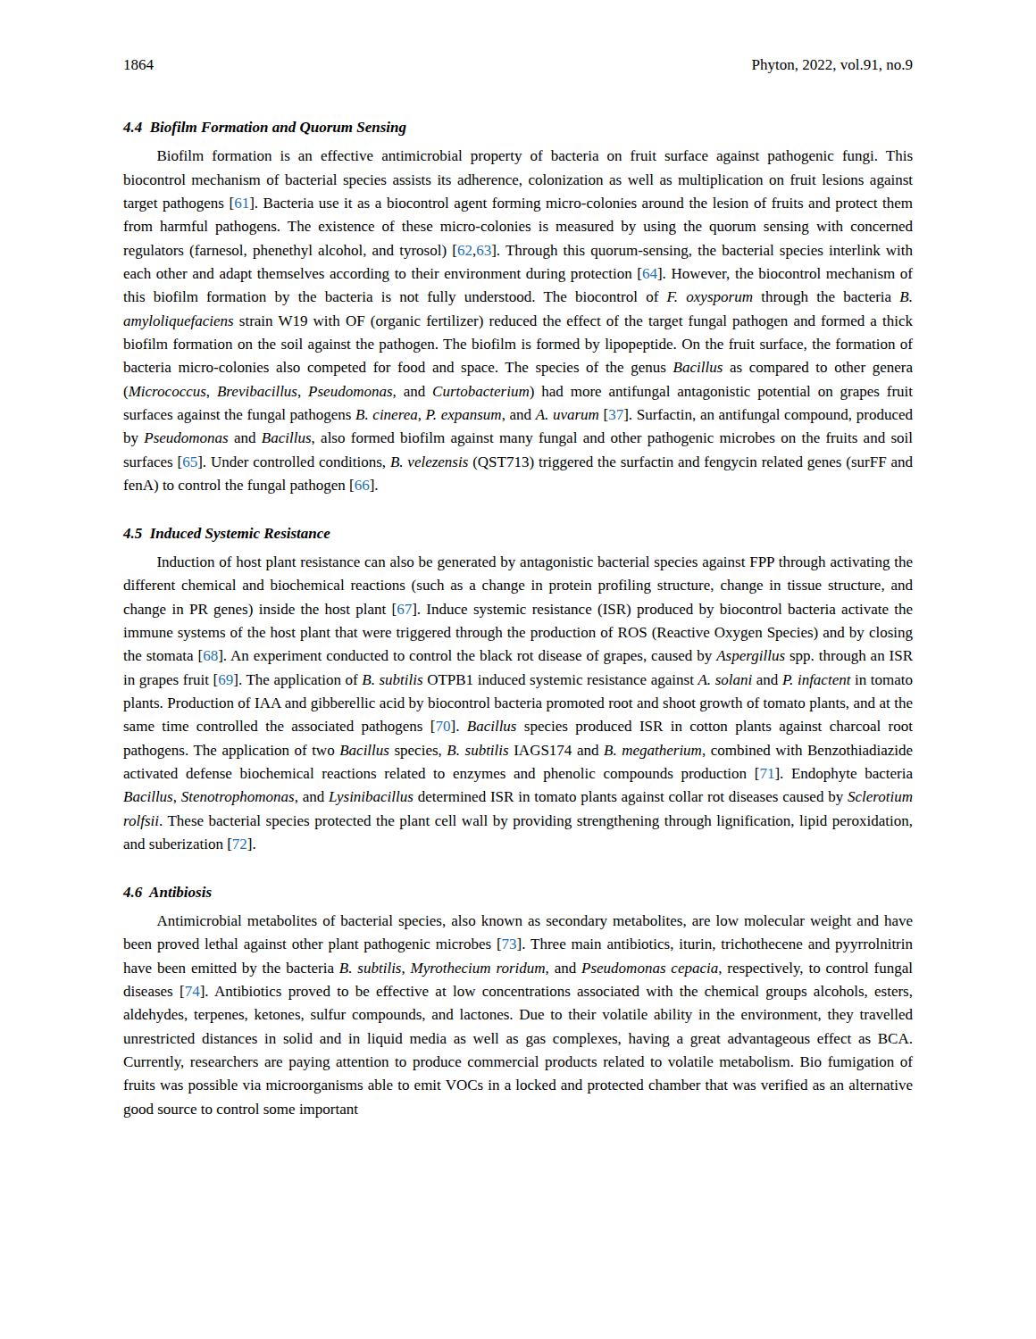1864 Phyton, 2022, vol.91, no.9
4.4 Biofilm Formation and Quorum Sensing
Biofilm formation is an effective antimicrobial property of bacteria on fruit surface against pathogenic fungi. This biocontrol mechanism of bacterial species assists its adherence, colonization as well as multiplication on fruit lesions against target pathogens [61]. Bacteria use it as a biocontrol agent forming micro-colonies around the lesion of fruits and protect them from harmful pathogens. The existence of these micro-colonies is measured by using the quorum sensing with concerned regulators (farnesol, phenethyl alcohol, and tyrosol) [62,63]. Through this quorum-sensing, the bacterial species interlink with each other and adapt themselves according to their environment during protection [64]. However, the biocontrol mechanism of this biofilm formation by the bacteria is not fully understood. The biocontrol of F. oxysporum through the bacteria B. amyloliquefaciens strain W19 with OF (organic fertilizer) reduced the effect of the target fungal pathogen and formed a thick biofilm formation on the soil against the pathogen. The biofilm is formed by lipopeptide. On the fruit surface, the formation of bacteria micro-colonies also competed for food and space. The species of the genus Bacillus as compared to other genera (Micrococcus, Brevibacillus, Pseudomonas, and Curtobacterium) had more antifungal antagonistic potential on grapes fruit surfaces against the fungal pathogens B. cinerea, P. expansum, and A. uvarum [37]. Surfactin, an antifungal compound, produced by Pseudomonas and Bacillus, also formed biofilm against many fungal and other pathogenic microbes on the fruits and soil surfaces [65]. Under controlled conditions, B. velezensis (QST713) triggered the surfactin and fengycin related genes (surFF and fenA) to control the fungal pathogen [66].
4.5 Induced Systemic Resistance
Induction of host plant resistance can also be generated by antagonistic bacterial species against FPP through activating the different chemical and biochemical reactions (such as a change in protein profiling structure, change in tissue structure, and change in PR genes) inside the host plant [67]. Induce systemic resistance (ISR) produced by biocontrol bacteria activate the immune systems of the host plant that were triggered through the production of ROS (Reactive Oxygen Species) and by closing the stomata [68]. An experiment conducted to control the black rot disease of grapes, caused by Aspergillus spp. through an ISR in grapes fruit [69]. The application of B. subtilis OTPB1 induced systemic resistance against A. solani and P. infactent in tomato plants. Production of IAA and gibberellic acid by biocontrol bacteria promoted root and shoot growth of tomato plants, and at the same time controlled the associated pathogens [70]. Bacillus species produced ISR in cotton plants against charcoal root pathogens. The application of two Bacillus species, B. subtilis IAGS174 and B. megatherium, combined with Benzothiadiazide activated defense biochemical reactions related to enzymes and phenolic compounds production [71]. Endophyte bacteria Bacillus, Stenotrophomonas, and Lysinibacillus determined ISR in tomato plants against collar rot diseases caused by Sclerotium rolfsii. These bacterial species protected the plant cell wall by providing strengthening through lignification, lipid peroxidation, and suberization [72].
4.6 Antibiosis
Antimicrobial metabolites of bacterial species, also known as secondary metabolites, are low molecular weight and have been proved lethal against other plant pathogenic microbes [73]. Three main antibiotics, iturin, trichothecene and pyyrrolnitrin have been emitted by the bacteria B. subtilis, Myrothecium roridum, and Pseudomonas cepacia, respectively, to control fungal diseases [74]. Antibiotics proved to be effective at low concentrations associated with the chemical groups alcohols, esters, aldehydes, terpenes, ketones, sulfur compounds, and lactones. Due to their volatile ability in the environment, they travelled unrestricted distances in solid and in liquid media as well as gas complexes, having a great advantageous effect as BCA. Currently, researchers are paying attention to produce commercial products related to volatile metabolism. Bio fumigation of fruits was possible via microorganisms able to emit VOCs in a locked and protected chamber that was verified as an alternative good source to control some important